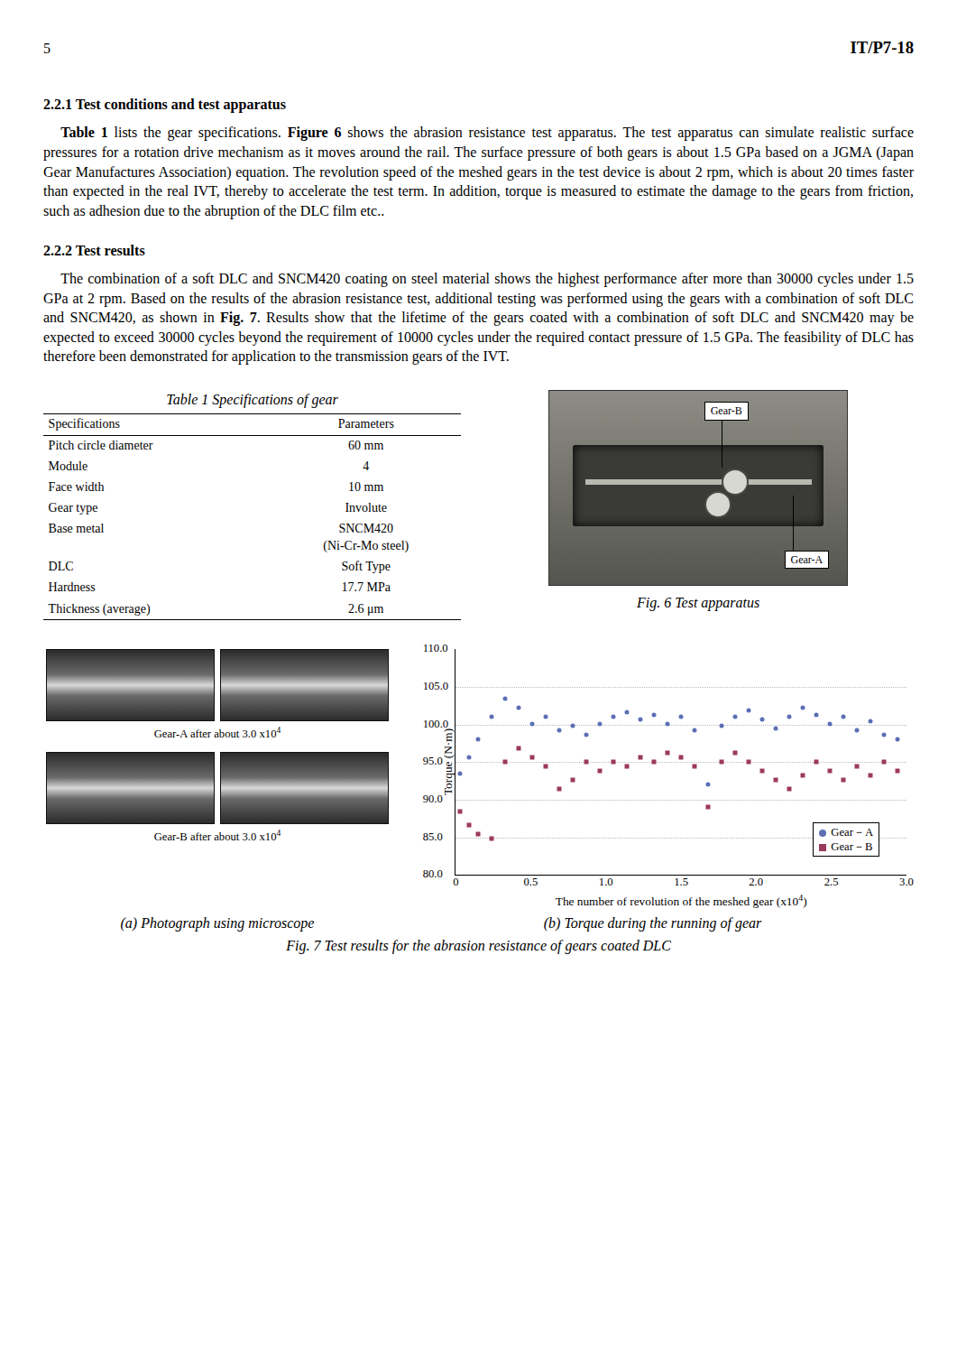5 IT/P7-18
2.2.1 Test conditions and test apparatus
Table 1 lists the gear specifications. Figure 6 shows the abrasion resistance test apparatus. The test apparatus can simulate realistic surface pressures for a rotation drive mechanism as it moves around the rail. The surface pressure of both gears is about 1.5 GPa based on a JGMA (Japan Gear Manufactures Association) equation. The revolution speed of the meshed gears in the test device is about 2 rpm, which is about 20 times faster than expected in the real IVT, thereby to accelerate the test term. In addition, torque is measured to estimate the damage to the gears from friction, such as adhesion due to the abruption of the DLC film etc..
2.2.2 Test results
The combination of a soft DLC and SNCM420 coating on steel material shows the highest performance after more than 30000 cycles under 1.5 GPa at 2 rpm. Based on the results of the abrasion resistance test, additional testing was performed using the gears with a combination of soft DLC and SNCM420, as shown in Fig. 7. Results show that the lifetime of the gears coated with a combination of soft DLC and SNCM420 may be expected to exceed 30000 cycles beyond the requirement of 10000 cycles under the required contact pressure of 1.5 GPa. The feasibility of DLC has therefore been demonstrated for application to the transmission gears of the IVT.
Table 1 Specifications of gear
| Specifications | Parameters |
| --- | --- |
| Pitch circle diameter | 60 mm |
| Module | 4 |
| Face width | 10 mm |
| Gear type | Involute |
| Base metal | SNCM420 (Ni-Cr-Mo steel) |
| DLC | Soft Type |
| Hardness | 17.7 MPa |
| Thickness (average) | 2.6 μm |
Gear-B
Gear-A
Fig. 6 Test apparatus
Gear-A after about 3.0 x104
Gear-B after about 3.0 x104
Torque (N·m)
110.0
105.0
100.0
95.0
90.0
85.0
80.0
0
0.5
1.0
1.5
2.0
2.5
3.0
The number of revolution of the meshed gear (x104)
Gear－A
Gear－B
(a) Photograph using microscope
(b) Torque during the running of gear
Fig. 7 Test results for the abrasion resistance of gears coated DLC